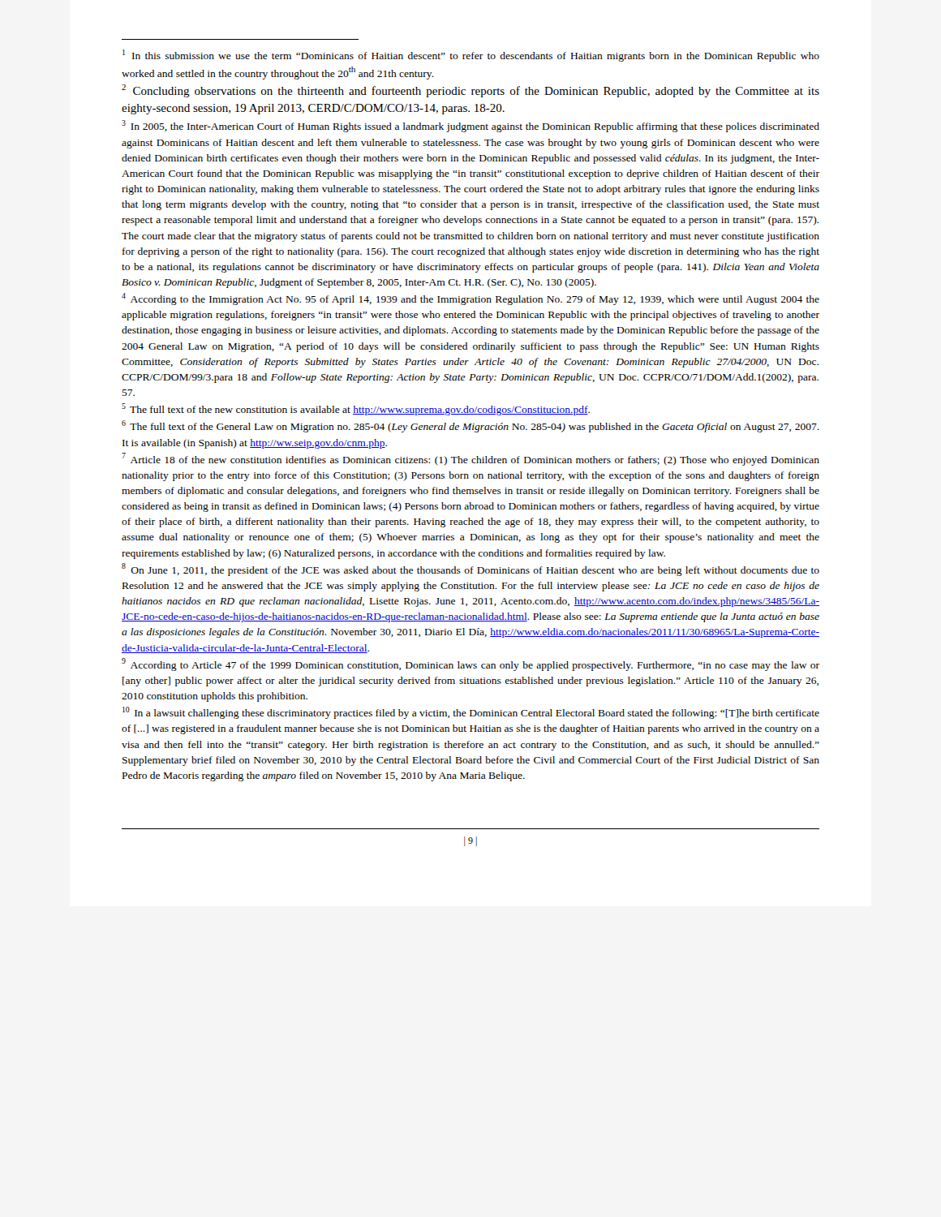1 In this submission we use the term “Dominicans of Haitian descent” to refer to descendants of Haitian migrants born in the Dominican Republic who worked and settled in the country throughout the 20th and 21th century.
2 Concluding observations on the thirteenth and fourteenth periodic reports of the Dominican Republic, adopted by the Committee at its eighty-second session, 19 April 2013, CERD/C/DOM/CO/13-14, paras. 18-20.
3 In 2005, the Inter-American Court of Human Rights issued a landmark judgment against the Dominican Republic affirming that these polices discriminated against Dominicans of Haitian descent and left them vulnerable to statelessness. The case was brought by two young girls of Dominican descent who were denied Dominican birth certificates even though their mothers were born in the Dominican Republic and possessed valid cédulas. In its judgment, the Inter-American Court found that the Dominican Republic was misapplying the “in transit” constitutional exception to deprive children of Haitian descent of their right to Dominican nationality, making them vulnerable to statelessness. The court ordered the State not to adopt arbitrary rules that ignore the enduring links that long term migrants develop with the country, noting that “to consider that a person is in transit, irrespective of the classification used, the State must respect a reasonable temporal limit and understand that a foreigner who develops connections in a State cannot be equated to a person in transit” (para. 157). The court made clear that the migratory status of parents could not be transmitted to children born on national territory and must never constitute justification for depriving a person of the right to nationality (para. 156). The court recognized that although states enjoy wide discretion in determining who has the right to be a national, its regulations cannot be discriminatory or have discriminatory effects on particular groups of people (para. 141). Dilcia Yean and Violeta Bosico v. Dominican Republic, Judgment of September 8, 2005, Inter-Am Ct. H.R. (Ser. C), No. 130 (2005).
4 According to the Immigration Act No. 95 of April 14, 1939 and the Immigration Regulation No. 279 of May 12, 1939, which were until August 2004 the applicable migration regulations, foreigners “in transit” were those who entered the Dominican Republic with the principal objectives of traveling to another destination, those engaging in business or leisure activities, and diplomats. According to statements made by the Dominican Republic before the passage of the 2004 General Law on Migration, “A period of 10 days will be considered ordinarily sufficient to pass through the Republic” See: UN Human Rights Committee, Consideration of Reports Submitted by States Parties under Article 40 of the Covenant: Dominican Republic 27/04/2000, UN Doc. CCPR/C/DOM/99/3.para 18 and Follow-up State Reporting: Action by State Party: Dominican Republic, UN Doc. CCPR/CO/71/DOM/Add.1(2002), para. 57.
5 The full text of the new constitution is available at http://www.suprema.gov.do/codigos/Constitucion.pdf.
6 The full text of the General Law on Migration no. 285-04 (Ley General de Migración No. 285-04) was published in the Gaceta Oficial on August 27, 2007. It is available (in Spanish) at http://ww.seip.gov.do/cnm.php.
7 Article 18 of the new constitution identifies as Dominican citizens: (1) The children of Dominican mothers or fathers; (2) Those who enjoyed Dominican nationality prior to the entry into force of this Constitution; (3) Persons born on national territory, with the exception of the sons and daughters of foreign members of diplomatic and consular delegations, and foreigners who find themselves in transit or reside illegally on Dominican territory. Foreigners shall be considered as being in transit as defined in Dominican laws; (4) Persons born abroad to Dominican mothers or fathers, regardless of having acquired, by virtue of their place of birth, a different nationality than their parents. Having reached the age of 18, they may express their will, to the competent authority, to assume dual nationality or renounce one of them; (5) Whoever marries a Dominican, as long as they opt for their spouse’s nationality and meet the requirements established by law; (6) Naturalized persons, in accordance with the conditions and formalities required by law.
8 On June 1, 2011, the president of the JCE was asked about the thousands of Dominicans of Haitian descent who are being left without documents due to Resolution 12 and he answered that the JCE was simply applying the Constitution. For the full interview please see: La JCE no cede en caso de hijos de haitianos nacidos en RD que reclaman nacionalidad, Lisette Rojas. June 1, 2011, Acento.com.do, http://www.acento.com.do/index.php/news/3485/56/La-JCE-no-cede-en-caso-de-hijos-de-haitianos-nacidos-en-RD-que-reclaman-nacionalidad.html. Please also see: La Suprema entiende que la Junta actuó en base a las disposiciones legales de la Constitución. November 30, 2011, Diario El Día, http://www.eldia.com.do/nacionales/2011/11/30/68965/La-Suprema-Corte-de-Justicia-valida-circular-de-la-Junta-Central-Electoral.
9 According to Article 47 of the 1999 Dominican constitution, Dominican laws can only be applied prospectively. Furthermore, “in no case may the law or [any other] public power affect or alter the juridical security derived from situations established under previous legislation.” Article 110 of the January 26, 2010 constitution upholds this prohibition.
10 In a lawsuit challenging these discriminatory practices filed by a victim, the Dominican Central Electoral Board stated the following: “[T]he birth certificate of [...] was registered in a fraudulent manner because she is not Dominican but Haitian as she is the daughter of Haitian parents who arrived in the country on a visa and then fell into the “transit” category. Her birth registration is therefore an act contrary to the Constitution, and as such, it should be annulled.” Supplementary brief filed on November 30, 2010 by the Central Electoral Board before the Civil and Commercial Court of the First Judicial District of San Pedro de Macoris regarding the amparo filed on November 15, 2010 by Ana Maria Belique.
| 9 |